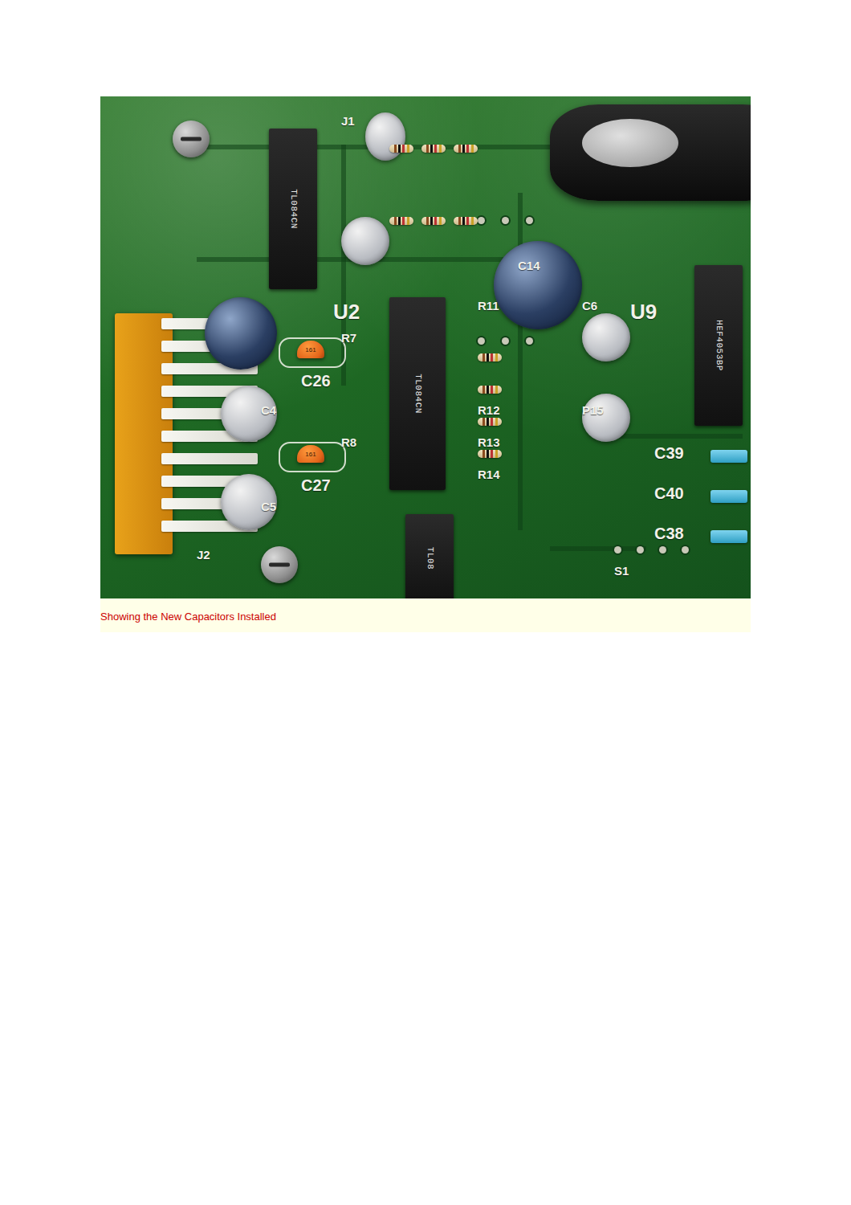TL084CN
TL084CN
TL08
HEF4053BP
J1
U2
R7
C26
R8
C27
C4
C5
J2
U9
R11
R12
R13
R14
P15
C6
C39
C40
C38
S1
C14
Showing the New Capacitors Installed